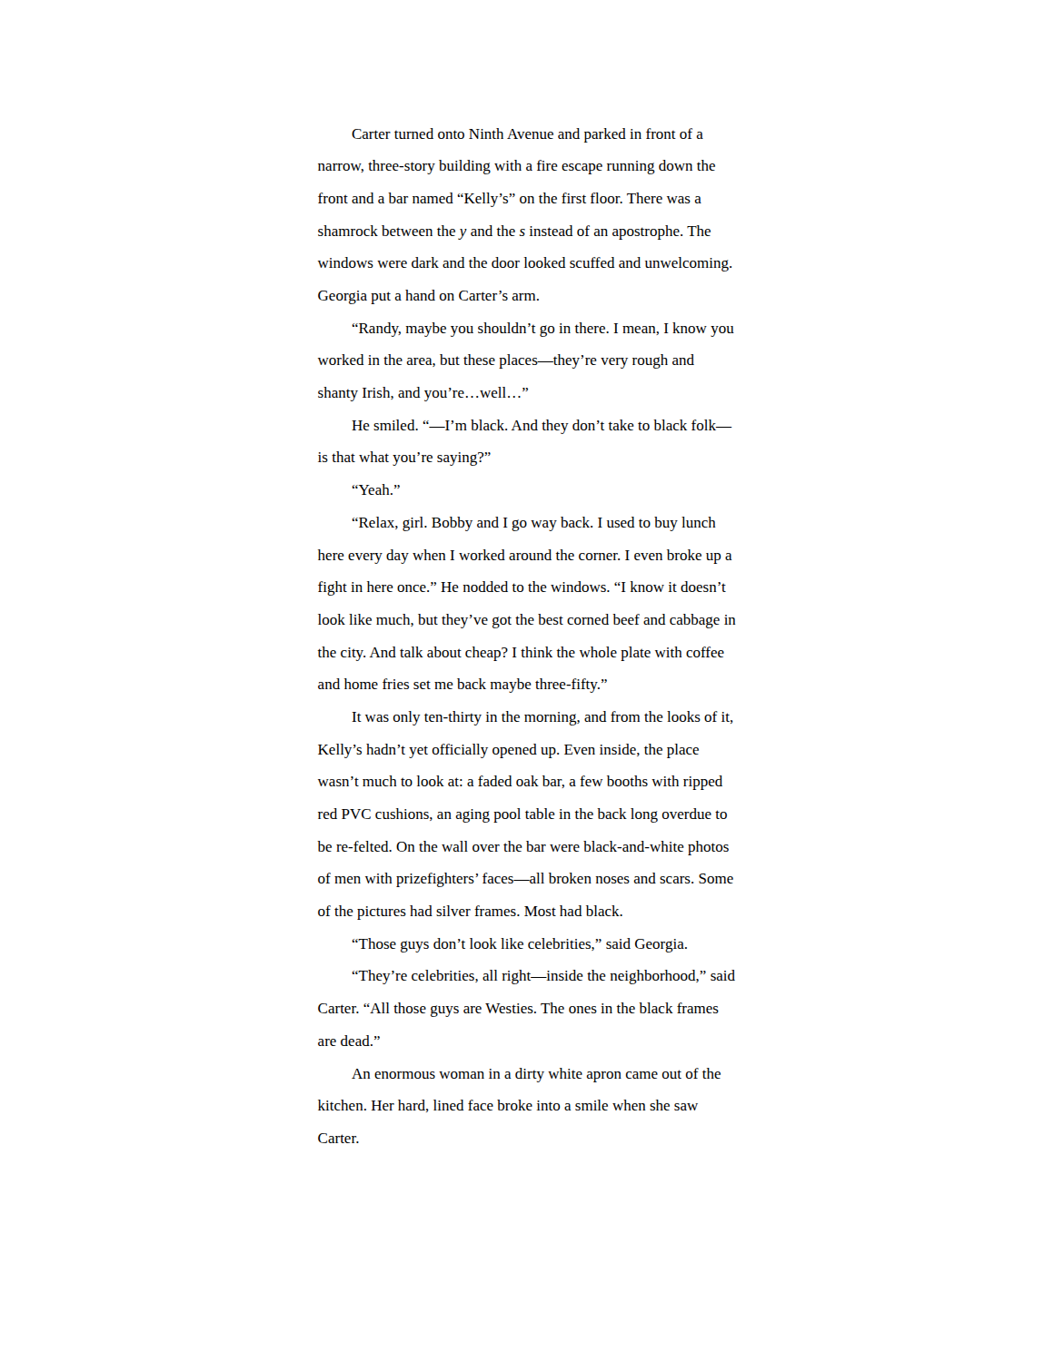Carter turned onto Ninth Avenue and parked in front of a narrow, three-story building with a fire escape running down the front and a bar named “Kelly’s” on the first floor. There was a shamrock between the y and the s instead of an apostrophe. The windows were dark and the door looked scuffed and unwelcoming. Georgia put a hand on Carter’s arm.
“Randy, maybe you shouldn’t go in there. I mean, I know you worked in the area, but these places—they’re very rough and shanty Irish, and you’re…well…”
He smiled. “—I’m black. And they don’t take to black folk—is that what you’re saying?”
“Yeah.”
“Relax, girl. Bobby and I go way back. I used to buy lunch here every day when I worked around the corner. I even broke up a fight in here once.” He nodded to the windows. “I know it doesn’t look like much, but they’ve got the best corned beef and cabbage in the city. And talk about cheap? I think the whole plate with coffee and home fries set me back maybe three-fifty.”
It was only ten-thirty in the morning, and from the looks of it, Kelly’s hadn’t yet officially opened up. Even inside, the place wasn’t much to look at: a faded oak bar, a few booths with ripped red PVC cushions, an aging pool table in the back long overdue to be re-felted. On the wall over the bar were black-and-white photos of men with prizefighters’ faces—all broken noses and scars. Some of the pictures had silver frames. Most had black.
“Those guys don’t look like celebrities,” said Georgia.
“They’re celebrities, all right—inside the neighborhood,” said Carter. “All those guys are Westies. The ones in the black frames are dead.”
An enormous woman in a dirty white apron came out of the kitchen. Her hard, lined face broke into a smile when she saw Carter.